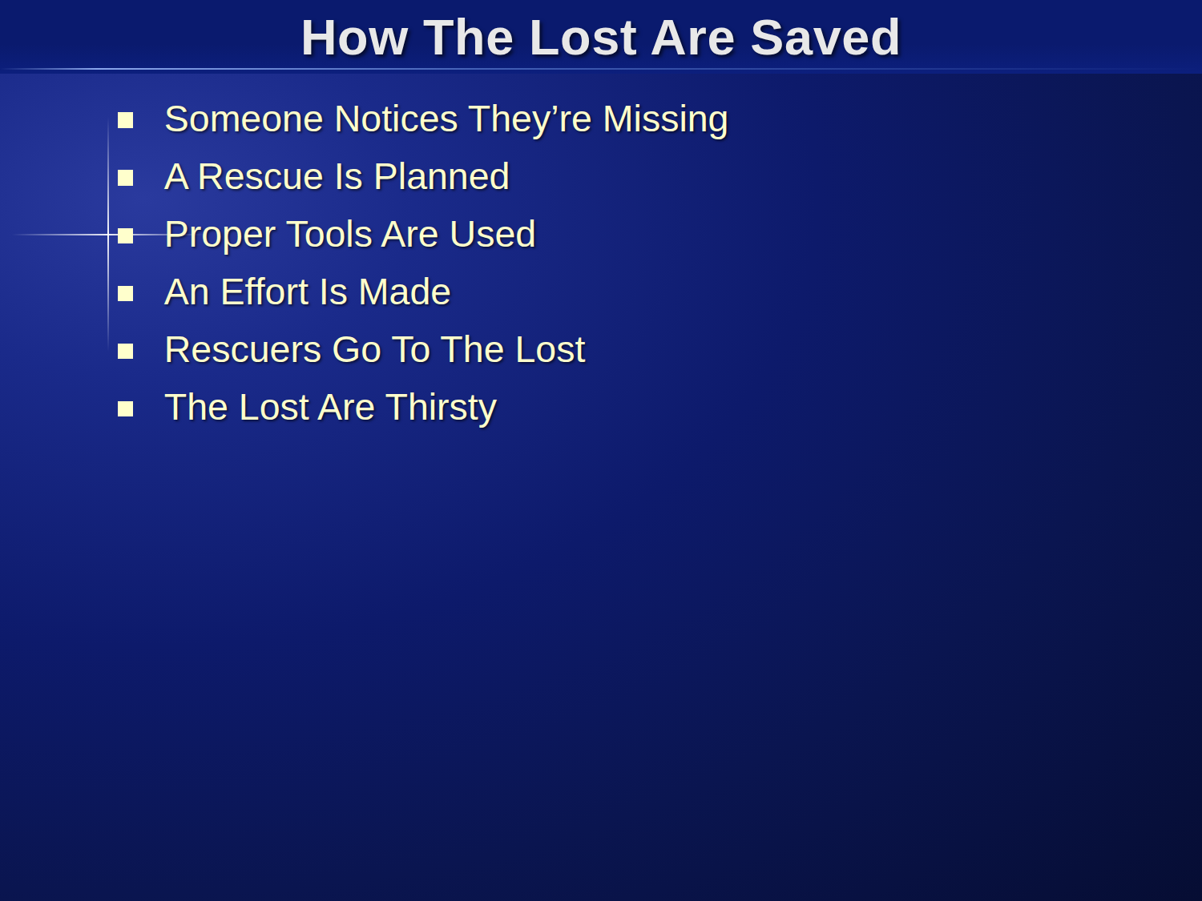How The Lost Are Saved
Someone Notices They’re Missing
A Rescue Is Planned
Proper Tools Are Used
An Effort Is Made
Rescuers Go To The Lost
The Lost Are Thirsty